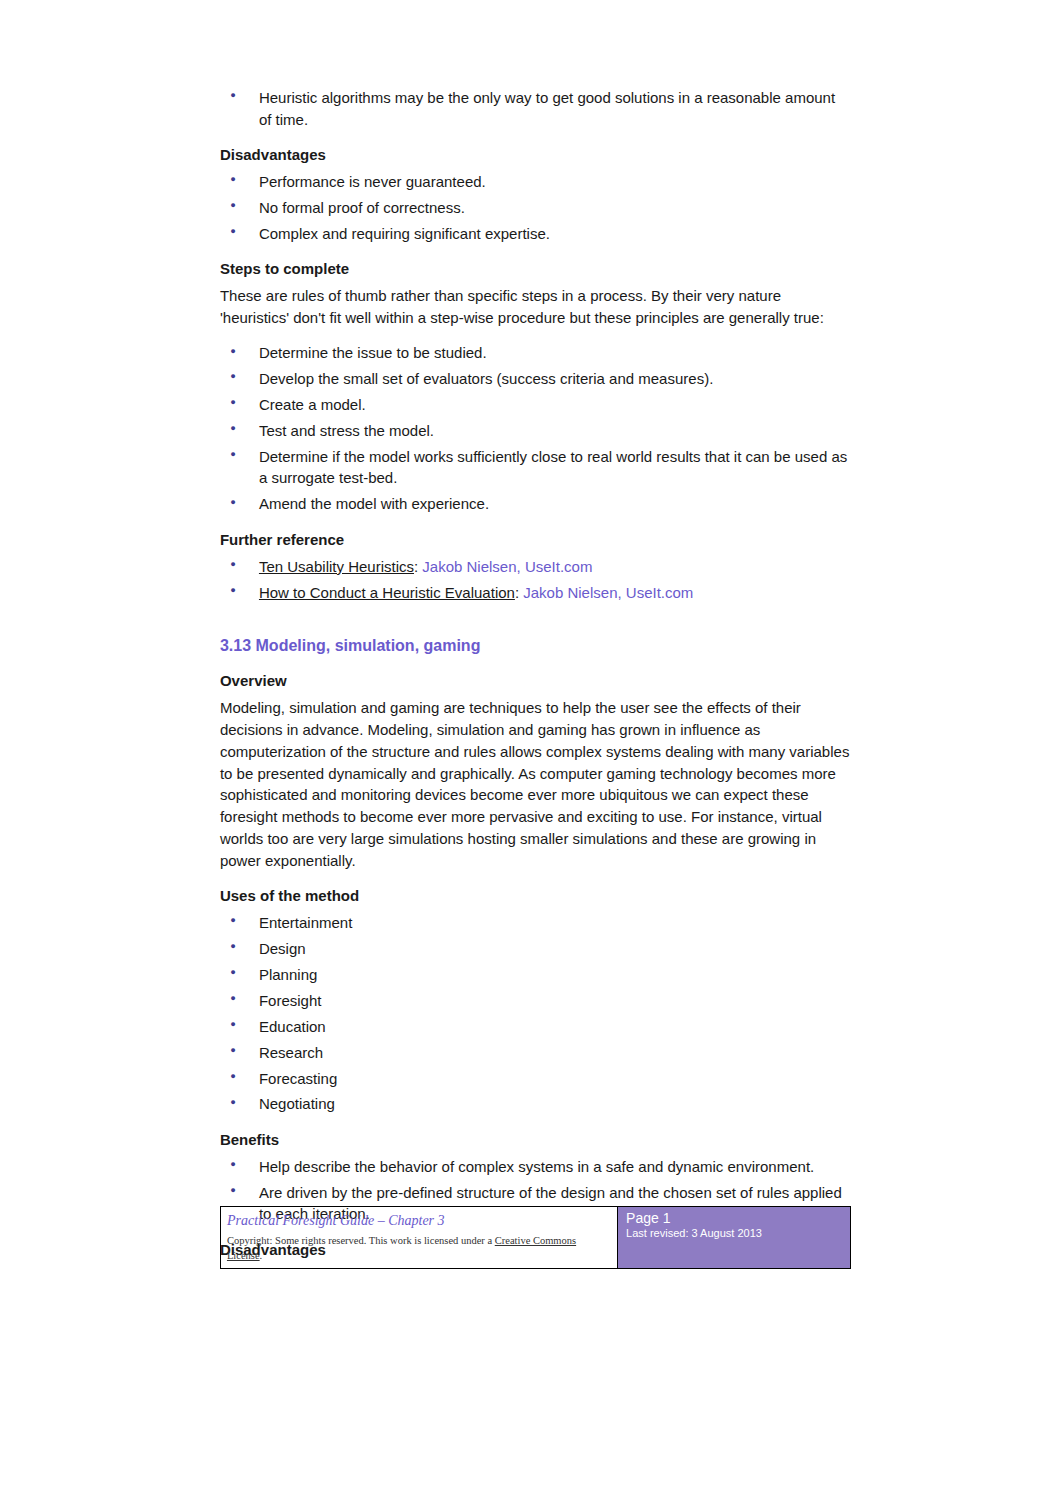Heuristic algorithms may be the only way to get good solutions in a reasonable amount of time.
Disadvantages
Performance is never guaranteed.
No formal proof of correctness.
Complex and requiring significant expertise.
Steps to complete
These are rules of thumb rather than specific steps in a process. By their very nature 'heuristics' don't fit well within a step-wise procedure but these principles are generally true:
Determine the issue to be studied.
Develop the small set of evaluators (success criteria and measures).
Create a model.
Test and stress the model.
Determine if the model works sufficiently close to real world results that it can be used as a surrogate test-bed.
Amend the model with experience.
Further reference
Ten Usability Heuristics: Jakob Nielsen, UseIt.com
How to Conduct a Heuristic Evaluation: Jakob Nielsen, UseIt.com
3.13 Modeling, simulation, gaming
Overview
Modeling, simulation and gaming are techniques to help the user see the effects of their decisions in advance. Modeling, simulation and gaming has grown in influence as computerization of the structure and rules allows complex systems dealing with many variables to be presented dynamically and graphically. As computer gaming technology becomes more sophisticated and monitoring devices become ever more ubiquitous we can expect these foresight methods to become ever more pervasive and exciting to use. For instance, virtual worlds too are very large simulations hosting smaller simulations and these are growing in power exponentially.
Uses of the method
Entertainment
Design
Planning
Foresight
Education
Research
Forecasting
Negotiating
Benefits
Help describe the behavior of complex systems in a safe and dynamic environment.
Are driven by the pre-defined structure of the design and the chosen set of rules applied to each iteration.
Disadvantages
Practical Foresight Guide – Chapter 3
Copyright: Some rights reserved. This work is licensed under a Creative Commons License.
Page 1
Last revised: 3 August 2013